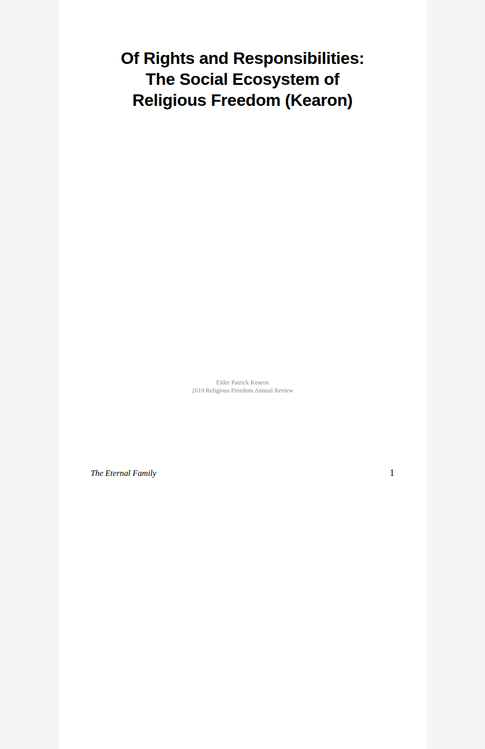Of Rights and Responsibilities:
The Social Ecosystem of
Religious Freedom (Kearon)
Elder Patrick Kearon
2019 Religious Freedom Annual Review
The Eternal Family 1